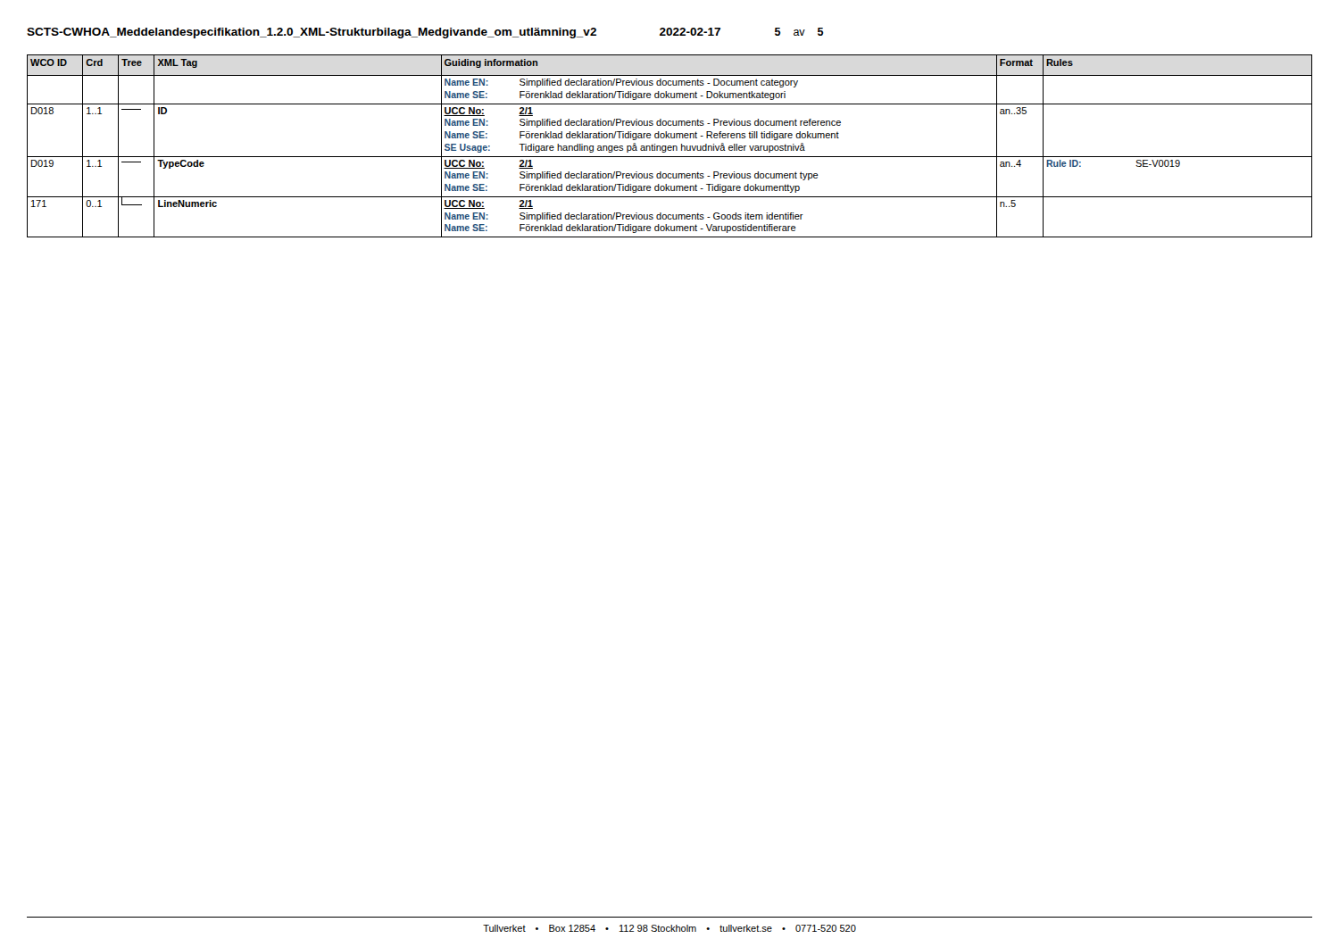SCTS-CWHOA_Meddelandespecifikation_1.2.0_XML-Strukturbilaga_Medgivande_om_utlämning_v2
2022-02-17
5 av 5
| WCO ID | Crd | Tree | XML Tag | Guiding information | Format | Rules |
| --- | --- | --- | --- | --- | --- | --- |
| | | | | Name EN: Simplified declaration/Previous documents - Document category Name SE: Förenklad deklaration/Tidigare dokument - Dokumentkategori | | |
| D018 | 1..1 | | ID | UCC No: 2/1 Name EN: Simplified declaration/Previous documents - Previous document reference Name SE: Förenklad deklaration/Tidigare dokument - Referens till tidigare dokument SE Usage: Tidigare handling anges på antingen huvudnivå eller varupostnivå | an..35 | |
| D019 | 1..1 | | TypeCode | UCC No: 2/1 Name EN: Simplified declaration/Previous documents - Previous document type Name SE: Förenklad deklaration/Tidigare dokument - Tidigare dokumenttyp | an..4 | Rule ID: SE-V0019 |
| 171 | 0..1 | | LineNumeric | UCC No: 2/1 Name EN: Simplified declaration/Previous documents - Goods item identifier Name SE: Förenklad deklaration/Tidigare dokument - Varupostidentifierare | n..5 | |
Tullverket • Box 12854 • 112 98 Stockholm • tullverket.se • 0771-520 520